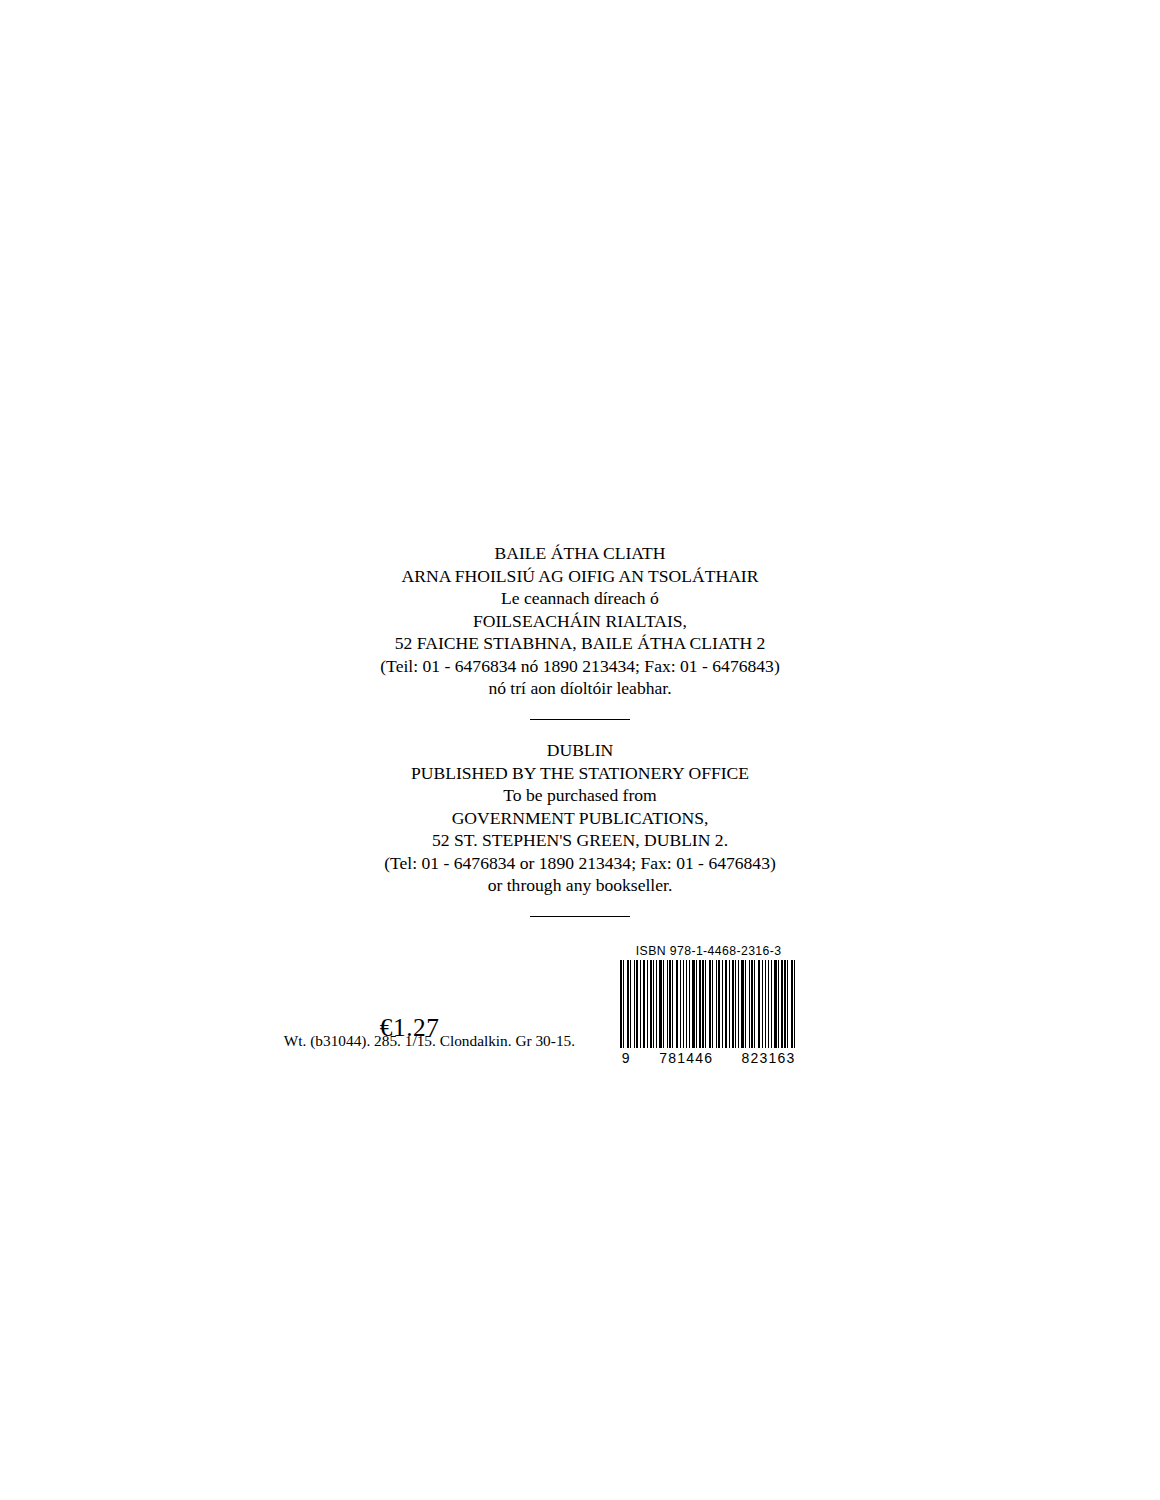Baile Átha Cliath
Arna Fhoilsiú ag Oifig an tSoláthair
Le ceannach díreach ó
Foilseacháin Rialtais,
52 Faiche Stiabhna, Baile Átha Cliath 2
(Teil: 01 - 6476834 nó 1890 213434; Fax: 01 - 6476843)
nó trí aon díoltóir leabhar.
Dublin
Published by the Stationery Office
To be purchased from
Government Publications,
52 St. Stephen's Green, Dublin 2.
(Tel: 01 - 6476834 or 1890 213434; Fax: 01 - 6476843)
or through any bookseller.
€1.27
ISBN 978-1-4468-2316-3
9781446823163
Wt. (b31044). 285. 1/15. Clondalkin. Gr 30-15.